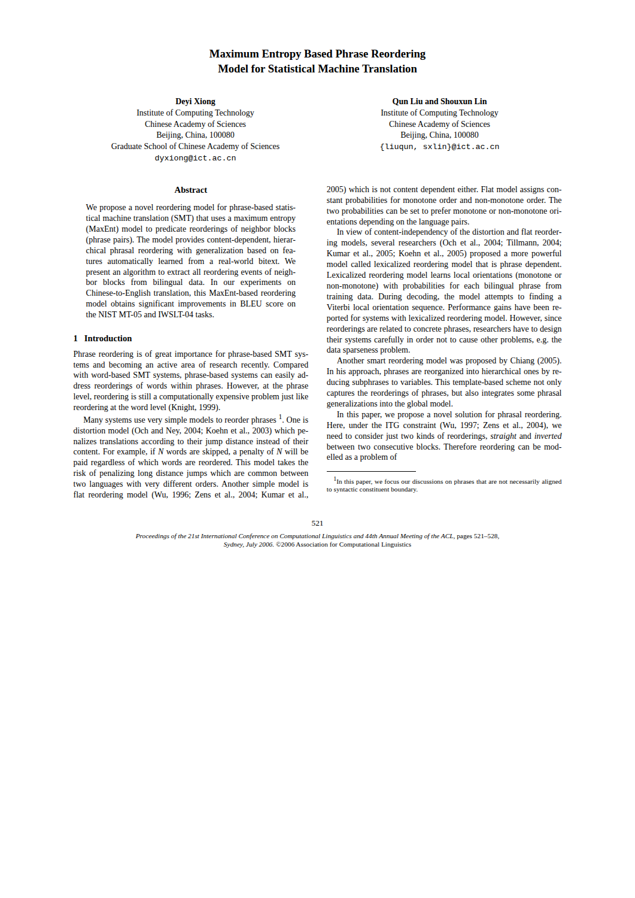Maximum Entropy Based Phrase Reordering
Model for Statistical Machine Translation
| Deyi Xiong Institute of Computing Technology Chinese Academy of Sciences Beijing, China, 100080 Graduate School of Chinese Academy of Sciences dyxiong@ict.ac.cn | Qun Liu and Shouxun Lin Institute of Computing Technology Chinese Academy of Sciences Beijing, China, 100080 {liuqun, sxlin}@ict.ac.cn |
Abstract
We propose a novel reordering model for phrase-based statistical machine translation (SMT) that uses a maximum entropy (MaxEnt) model to predicate reorderings of neighbor blocks (phrase pairs). The model provides content-dependent, hierarchical phrasal reordering with generalization based on features automatically learned from a real-world bitext. We present an algorithm to extract all reordering events of neighbor blocks from bilingual data. In our experiments on Chinese-to-English translation, this MaxEnt-based reordering model obtains significant improvements in BLEU score on the NIST MT-05 and IWSLT-04 tasks.
1 Introduction
Phrase reordering is of great importance for phrase-based SMT systems and becoming an active area of research recently. Compared with word-based SMT systems, phrase-based systems can easily address reorderings of words within phrases. However, at the phrase level, reordering is still a computationally expensive problem just like reordering at the word level (Knight, 1999).
Many systems use very simple models to reorder phrases 1. One is distortion model (Och and Ney, 2004; Koehn et al., 2003) which penalizes translations according to their jump distance instead of their content. For example, if N words are skipped, a penalty of N will be paid regardless of which words are reordered. This model takes the risk of penalizing long distance jumps which are common between two languages with very different orders. Another simple model is flat reordering model (Wu, 1996; Zens et al., 2004; Kumar et al., 2005) which is not content dependent either. Flat model assigns constant probabilities for monotone order and non-monotone order. The two probabilities can be set to prefer monotone or non-monotone orientations depending on the language pairs.
In view of content-independency of the distortion and flat reordering models, several researchers (Och et al., 2004; Tillmann, 2004; Kumar et al., 2005; Koehn et al., 2005) proposed a more powerful model called lexicalized reordering model that is phrase dependent. Lexicalized reordering model learns local orientations (monotone or non-monotone) with probabilities for each bilingual phrase from training data. During decoding, the model attempts to finding a Viterbi local orientation sequence. Performance gains have been reported for systems with lexicalized reordering model. However, since reorderings are related to concrete phrases, researchers have to design their systems carefully in order not to cause other problems, e.g. the data sparseness problem.
Another smart reordering model was proposed by Chiang (2005). In his approach, phrases are reorganized into hierarchical ones by reducing subphrases to variables. This template-based scheme not only captures the reorderings of phrases, but also integrates some phrasal generalizations into the global model.
In this paper, we propose a novel solution for phrasal reordering. Here, under the ITG constraint (Wu, 1997; Zens et al., 2004), we need to consider just two kinds of reorderings, straight and inverted between two consecutive blocks. Therefore reordering can be modelled as a problem of
1In this paper, we focus our discussions on phrases that are not necessarily aligned to syntactic constituent boundary.
521
Proceedings of the 21st International Conference on Computational Linguistics and 44th Annual Meeting of the ACL, pages 521–528,
Sydney, July 2006. ©2006 Association for Computational Linguistics